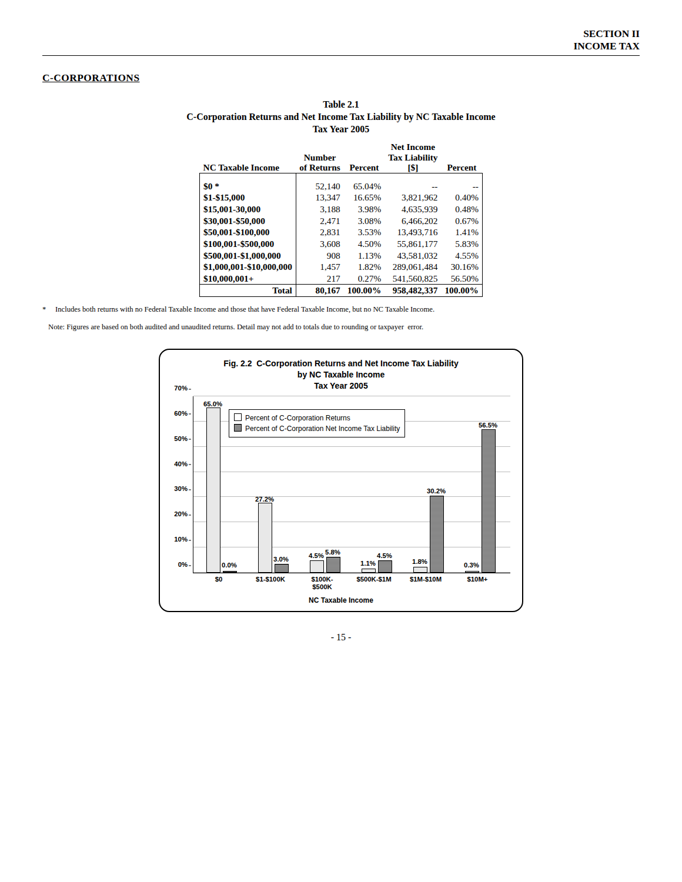SECTION II
INCOME TAX
C-CORPORATIONS
Table 2.1
C-Corporation Returns and Net Income Tax Liability by NC Taxable Income
Tax Year 2005
| | | | Net Income | |
| --- | --- | --- | --- | --- |
| | Number | | Tax Liability | |
| NC Taxable Income | of Returns | Percent | [$] | Percent |
| $0 * | 52,140 | 65.04% | -- | -- |
| $1-$15,000 | 13,347 | 16.65% | 3,821,962 | 0.40% |
| $15,001-30,000 | 3,188 | 3.98% | 4,635,939 | 0.48% |
| $30,001-$50,000 | 2,471 | 3.08% | 6,466,202 | 0.67% |
| $50,001-$100,000 | 2,831 | 3.53% | 13,493,716 | 1.41% |
| $100,001-$500,000 | 3,608 | 4.50% | 55,861,177 | 5.83% |
| $500,001-$1,000,000 | 908 | 1.13% | 43,581,032 | 4.55% |
| $1,000,001-$10,000,000 | 1,457 | 1.82% | 289,061,484 | 30.16% |
| $10,000,001+ | 217 | 0.27% | 541,560,825 | 56.50% |
| Total | 80,167 | 100.00% | 958,482,337 | 100.00% |
*Includes both returns with no Federal Taxable Income and those that have Federal Taxable Income, but no NC Taxable Income.
Note: Figures are based on both audited and unaudited returns. Detail may not add to totals due to rounding or taxpayer error.
Fig. 2.2 C-Corporation Returns and Net Income Tax Liability
by NC Taxable Income
Tax Year 2005
0%
10%
20%
30%
40%
50%
60%
70%
Percent of C-Corporation Returns
Percent of C-Corporation Net Income Tax Liability
65.0%
0.0%
27.2%
3.0%
4.5%
5.8%
1.1%
4.5%
1.8%
30.2%
0.3%
56.5%
$0
$1-$100K
$100K-
$500K
$500K-$1M
$1M-$10M
$10M+
NC Taxable Income
- 15 -